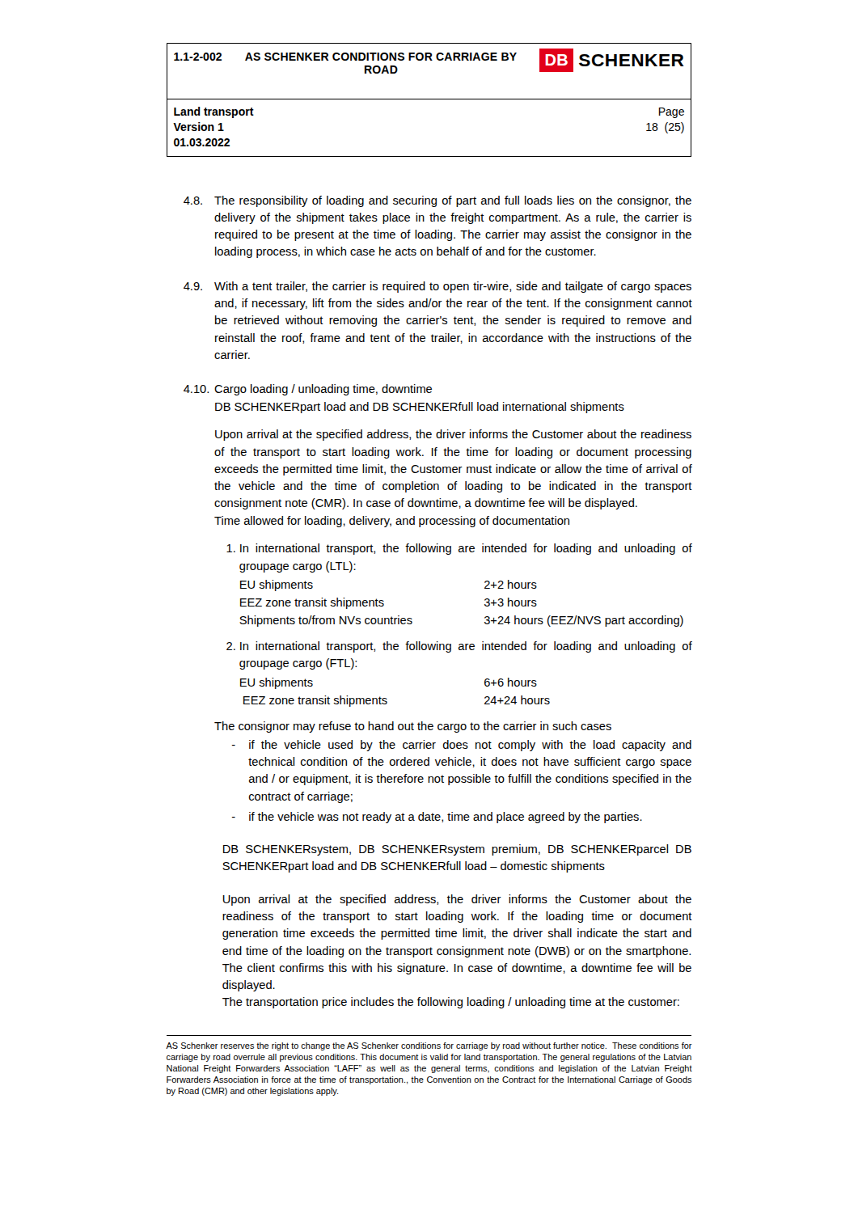1.1-2-002
AS SCHENKER CONDITIONS FOR CARRIAGE BY ROAD
DB SCHENKER
Land transport
Version 1
01.03.2022
Page
18 (25)
4.8.
The responsibility of loading and securing of part and full loads lies on the consignor, the delivery of the shipment takes place in the freight compartment. As a rule, the carrier is required to be present at the time of loading. The carrier may assist the consignor in the loading process, in which case he acts on behalf of and for the customer.
4.9.
With a tent trailer, the carrier is required to open tir-wire, side and tailgate of cargo spaces and, if necessary, lift from the sides and/or the rear of the tent. If the consignment cannot be retrieved without removing the carrier's tent, the sender is required to remove and reinstall the roof, frame and tent of the trailer, in accordance with the instructions of the carrier.
4.10.
Cargo loading / unloading time, downtime
DB SCHENKERpart load and DB SCHENKERfull load international shipments
Upon arrival at the specified address, the driver informs the Customer about the readiness of the transport to start loading work. If the time for loading or document processing exceeds the permitted time limit, the Customer must indicate or allow the time of arrival of the vehicle and the time of completion of loading to be indicated in the transport consignment note (CMR). In case of downtime, a downtime fee will be displayed.
Time allowed for loading, delivery, and processing of documentation
In international transport, the following are intended for loading and unloading of groupage cargo (LTL):
| EU shipments | 2+2 hours |
| EEZ zone transit shipments | 3+3 hours |
| Shipments to/from NVs countries | 3+24 hours (EEZ/NVS part according) |
In international transport, the following are intended for loading and unloading of groupage cargo (FTL):
| EU shipments | 6+6 hours |
| EEZ zone transit shipments | 24+24 hours |
The consignor may refuse to hand out the cargo to the carrier in such cases
if the vehicle used by the carrier does not comply with the load capacity and technical condition of the ordered vehicle, it does not have sufficient cargo space and / or equipment, it is therefore not possible to fulfill the conditions specified in the contract of carriage;
if the vehicle was not ready at a date, time and place agreed by the parties.
DB SCHENKERsystem, DB SCHENKERsystem premium, DB SCHENKERparcel DB SCHENKERpart load and DB SCHENKERfull load – domestic shipments
Upon arrival at the specified address, the driver informs the Customer about the readiness of the transport to start loading work. If the loading time or document generation time exceeds the permitted time limit, the driver shall indicate the start and end time of the loading on the transport consignment note (DWB) or on the smartphone. The client confirms this with his signature. In case of downtime, a downtime fee will be displayed.
The transportation price includes the following loading / unloading time at the customer:
AS Schenker reserves the right to change the AS Schenker conditions for carriage by road without further notice. These conditions for carriage by road overrule all previous conditions. This document is valid for land transportation. The general regulations of the Latvian National Freight Forwarders Association “LAFF” as well as the general terms, conditions and legislation of the Latvian Freight Forwarders Association in force at the time of transportation., the Convention on the Contract for the International Carriage of Goods by Road (CMR) and other legislations apply.